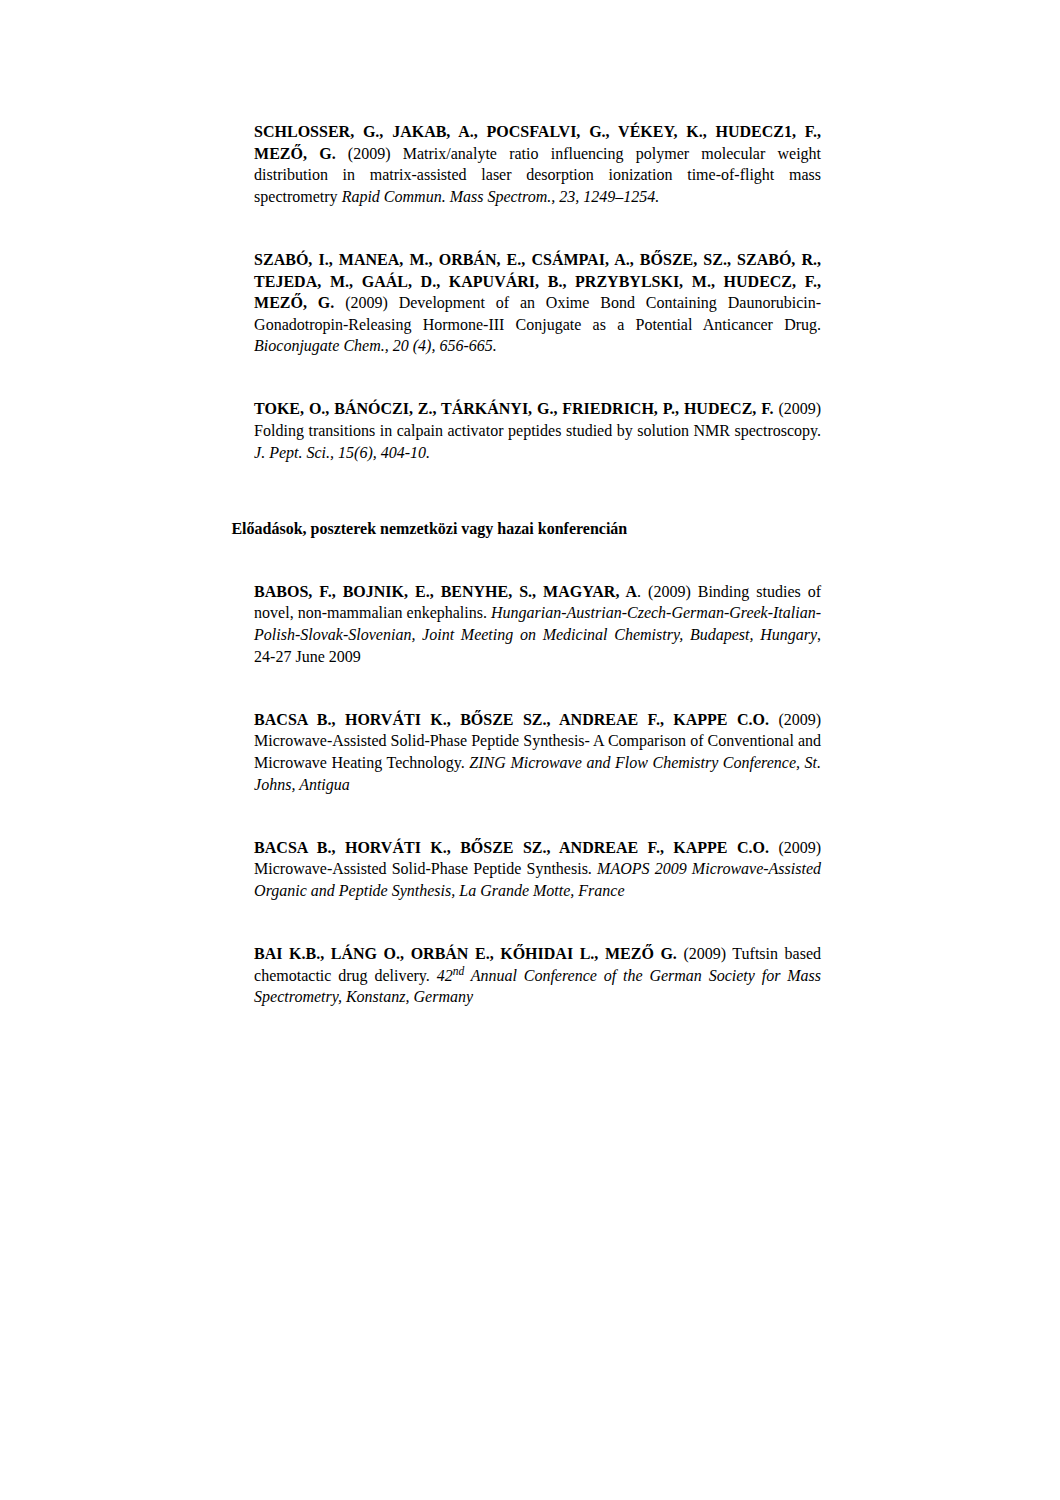SCHLOSSER, G., JAKAB, A., POCSFALVI, G., VÉKEY, K., HUDECZ1, F., MEZŐ, G. (2009) Matrix/analyte ratio influencing polymer molecular weight distribution in matrix-assisted laser desorption ionization time-of-flight mass spectrometry Rapid Commun. Mass Spectrom., 23, 1249–1254.
SZABÓ, I., MANEA, M., ORBÁN, E., CSÁMPAI, A., BŐSZE, SZ., SZABÓ, R., TEJEDA, M., GAÁL, D., KAPUVÁRI, B., PRZYBYLSKI, M., HUDECZ, F., MEZŐ, G. (2009) Development of an Oxime Bond Containing Daunorubicin-Gonadotropin-Releasing Hormone-III Conjugate as a Potential Anticancer Drug. Bioconjugate Chem., 20 (4), 656-665.
TOKE, O., BÁNÓCZI, Z., TÁRKÁNYI, G., FRIEDRICH, P., HUDECZ, F. (2009) Folding transitions in calpain activator peptides studied by solution NMR spectroscopy. J. Pept. Sci., 15(6), 404-10.
Előadások, poszterek nemzetközi vagy hazai konferencián
BABOS, F., BOJNIK, E., BENYHE, S., MAGYAR, A. (2009) Binding studies of novel, non-mammalian enkephalins. Hungarian-Austrian-Czech-German-Greek-Italian-Polish-Slovak-Slovenian, Joint Meeting on Medicinal Chemistry, Budapest, Hungary, 24-27 June 2009
BACSA B., HORVÁTI K., BŐSZE SZ., ANDREAE F., KAPPE C.O. (2009) Microwave-Assisted Solid-Phase Peptide Synthesis- A Comparison of Conventional and Microwave Heating Technology. ZING Microwave and Flow Chemistry Conference, St. Johns, Antigua
BACSA B., HORVÁTI K., BŐSZE SZ., ANDREAE F., KAPPE C.O. (2009) Microwave-Assisted Solid-Phase Peptide Synthesis. MAOPS 2009 Microwave-Assisted Organic and Peptide Synthesis, La Grande Motte, France
BAI K.B., LÁNG O., ORBÁN E., KŐHIDAI L., MEZŐ G. (2009) Tuftsin based chemotactic drug delivery. 42nd Annual Conference of the German Society for Mass Spectrometry, Konstanz, Germany